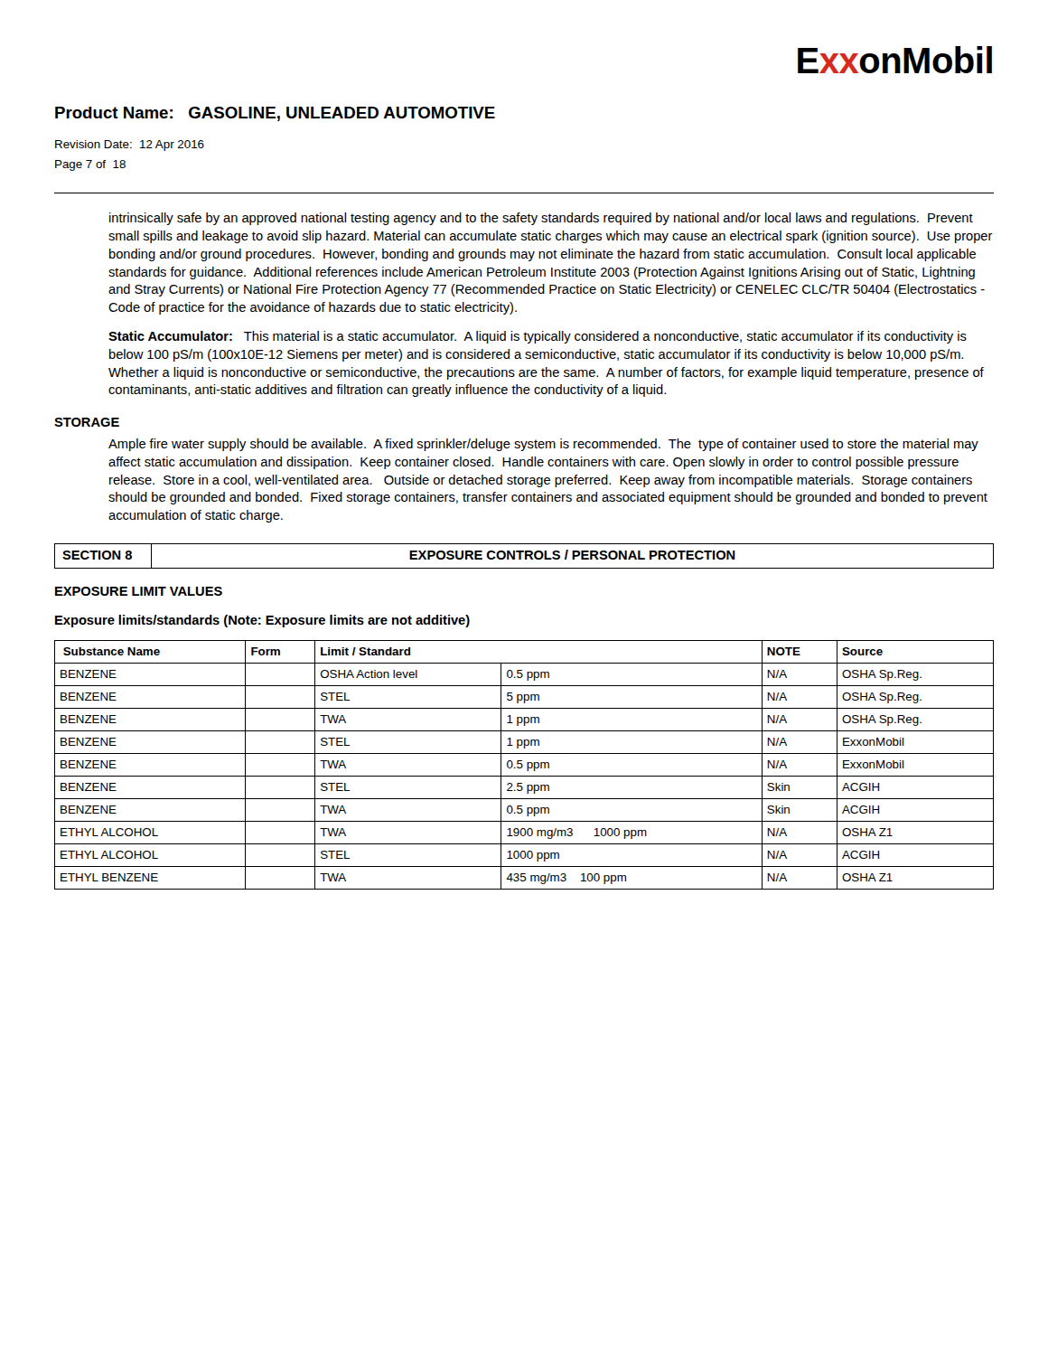ExxonMobil
Product Name: GASOLINE, UNLEADED AUTOMOTIVE
Revision Date: 12 Apr 2016
Page 7 of 18
intrinsically safe by an approved national testing agency and to the safety standards required by national and/or local laws and regulations. Prevent small spills and leakage to avoid slip hazard. Material can accumulate static charges which may cause an electrical spark (ignition source). Use proper bonding and/or ground procedures. However, bonding and grounds may not eliminate the hazard from static accumulation. Consult local applicable standards for guidance. Additional references include American Petroleum Institute 2003 (Protection Against Ignitions Arising out of Static, Lightning and Stray Currents) or National Fire Protection Agency 77 (Recommended Practice on Static Electricity) or CENELEC CLC/TR 50404 (Electrostatics - Code of practice for the avoidance of hazards due to static electricity).
Static Accumulator: This material is a static accumulator. A liquid is typically considered a nonconductive, static accumulator if its conductivity is below 100 pS/m (100x10E-12 Siemens per meter) and is considered a semiconductive, static accumulator if its conductivity is below 10,000 pS/m. Whether a liquid is nonconductive or semiconductive, the precautions are the same. A number of factors, for example liquid temperature, presence of contaminants, anti-static additives and filtration can greatly influence the conductivity of a liquid.
STORAGE
Ample fire water supply should be available. A fixed sprinkler/deluge system is recommended. The type of container used to store the material may affect static accumulation and dissipation. Keep container closed. Handle containers with care. Open slowly in order to control possible pressure release. Store in a cool, well-ventilated area. Outside or detached storage preferred. Keep away from incompatible materials. Storage containers should be grounded and bonded. Fixed storage containers, transfer containers and associated equipment should be grounded and bonded to prevent accumulation of static charge.
SECTION 8
EXPOSURE CONTROLS / PERSONAL PROTECTION
EXPOSURE LIMIT VALUES
Exposure limits/standards (Note: Exposure limits are not additive)
| Substance Name | Form | Limit / Standard | NOTE | Source |
| --- | --- | --- | --- | --- |
| BENZENE | | OSHA Action level | 0.5 ppm | N/A | OSHA Sp.Reg. |
| BENZENE | | STEL | 5 ppm | N/A | OSHA Sp.Reg. |
| BENZENE | | TWA | 1 ppm | N/A | OSHA Sp.Reg. |
| BENZENE | | STEL | 1 ppm | N/A | ExxonMobil |
| BENZENE | | TWA | 0.5 ppm | N/A | ExxonMobil |
| BENZENE | | STEL | 2.5 ppm | Skin | ACGIH |
| BENZENE | | TWA | 0.5 ppm | Skin | ACGIH |
| ETHYL ALCOHOL | | TWA | 1900 mg/m3 1000 ppm | N/A | OSHA Z1 |
| ETHYL ALCOHOL | | STEL | 1000 ppm | N/A | ACGIH |
| ETHYL BENZENE | | TWA | 435 mg/m3 100 ppm | N/A | OSHA Z1 |